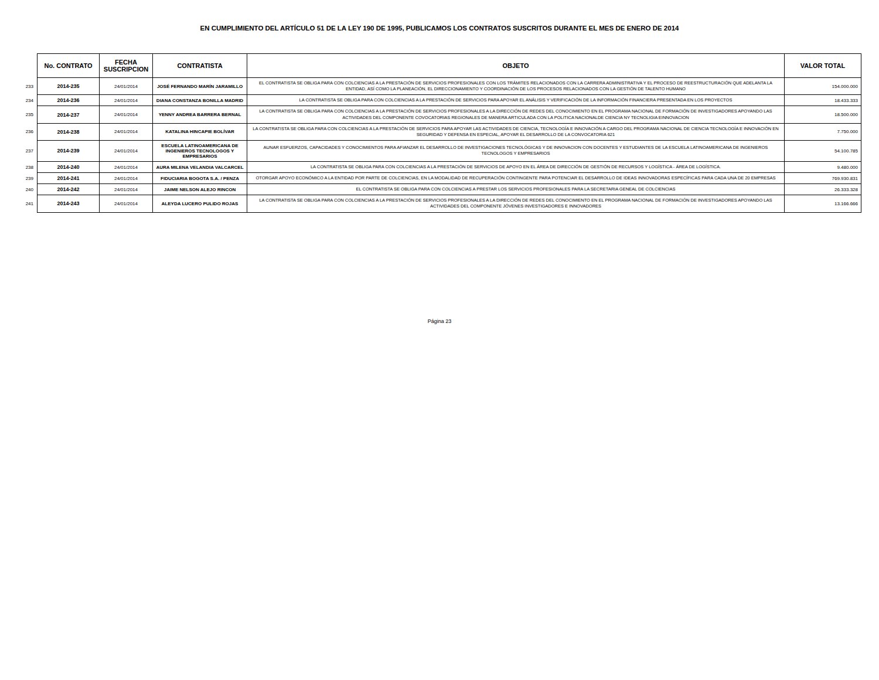EN CUMPLIMIENTO DEL ARTÍCULO 51 DE LA LEY 190 DE 1995, PUBLICAMOS LOS CONTRATOS SUSCRITOS DURANTE EL MES DE ENERO DE 2014
| | No. CONTRATO | FECHA SUSCRIPCION | CONTRATISTA | OBJETO | VALOR TOTAL |
| --- | --- | --- | --- | --- | --- |
| 233 | 2014-235 | 24/01/2014 | JOSÉ FERNANDO MARÍN JARAMILLO | EL CONTRATISTA SE OBLIGA PARA CON COLCIENCIAS A LA PRESTACIÓN DE SERVICIOS PROFESIONALES CON LOS TRÁMITES RELACIONADOS CON LA CARRERA ADMINISTRATIVA Y EL PROCESO DE REESTRUCTURACIÓN QUE ADELANTA LA ENTIDAD, ASÍ COMO LA PLANEACIÓN, EL DIRECCIONAMIENTO Y COORDINACIÓN DE LOS PROCESOS RELACIONADOS CON LA GESTIÓN DE TALENTO HUMANO | 154.000.000 |
| 234 | 2014-236 | 24/01/2014 | DIANA CONSTANZA BONILLA MADRID | LA CONTRATISTA SE OBLIGA PARA CON COLCIENCIAS A LA PRESTACIÓN DE SERVICIOS PARA APOYAR EL ANÁLISIS Y VERIFICACIÓN DE LA INFORMACIÓN FINANCIERA PRESENTADA EN LOS PROYECTOS | 18.433.333 |
| 235 | 2014-237 | 24/01/2014 | YENNY ANDREA BARRERA BERNAL | LA CONTRATISTA SE OBLIGA PARA CON COLCIENCIAS A LA PRESTACIÓN DE SERVICIOS PROFESIONALES A LA DIRECCIÓN DE REDES DEL CONOCIMIENTO EN EL PROGRAMA NACIONAL DE FORMACIÓN DE INVESTIGADORES APOYANDO LAS ACTIVIDADES DEL COMPONENTE COVOCATORIAS REGIONALES DE MANERA ARTICULADA CON LA POLITICA NACIONALDE CIENCIA NY TECNOLIGIA EINNOVACION | 18.500.000 |
| 236 | 2014-238 | 24/01/2014 | KATALINA HINCAPIE BOLÍVAR | LA CONTRATISTA SE OBLIGA PARA CON COLCIENCIAS A LA PRESTACIÓN DE SERVICIOS PARA APOYAR LAS ACTIVIDADES DE CIENCIA, TECNOLOGÍA E INNOVACIÓN A CARGO DEL PROGRAMA NACIONAL DE CIENCIA TECNOLOGÍA E INNOVACIÓN EN SEGURIDAD Y DEFENSA EN ESPECIAL, APOYAR EL DESARROLLO DE LA CONVOCATORIA 621 | 7.750.000 |
| 237 | 2014-239 | 24/01/2014 | ESCUELA LATINOAMERICANA DE INGENIEROS TECNOLOGOS Y EMPRESARIOS | AUNAR ESFUERZOS, CAPACIDADES Y CONOCIMIENTOS PARA AFIANZAR EL DESARROLLO DE INVESTIGACIONES TECNOLÓGICAS Y DE INNOVACION CON DOCENTES Y ESTUDIANTES DE LA ESCUELA LATINOAMERICANA DE INGENIEROS TECNOLOGOS Y EMPRESARIOS | 54.100.785 |
| 238 | 2014-240 | 24/01/2014 | AURA MILENA VELANDIA VALCARCEL | LA CONTRATISTA SE OBLIGA PARA CON COLCIENCIAS A LA PRESTACIÓN DE SERVICIOS DE APOYO EN EL ÁREA DE DIRECCIÓN DE GESTIÓN DE RECURSOS Y LOGÍSTICA - ÁREA DE LOGÍSTICA. | 9.480.000 |
| 239 | 2014-241 | 24/01/2014 | FIDUCIARIA BOGOTA S.A. / PENZA | OTORGAR APOYO ECONÓMICO A LA ENTIDAD POR PARTE DE COLCIENCIAS, EN LA MODALIDAD DE RECUPERACIÓN CONTINGENTE PARA POTENCIAR EL DESARROLLO DE IDEAS INNOVADORAS ESPECÍFICAS PARA CADA UNA DE 20 EMPRESAS | 769.930.831 |
| 240 | 2014-242 | 24/01/2014 | JAIME NELSON ALEJO RINCON | EL CONTRATISTA SE OBLIGA PARA CON COLCIENCIAS A PRESTAR LOS SERVICIOS PROFESIONALES PARA LA SECRETARIA GENEAL DE COLCIENCIAS | 26.333.328 |
| 241 | 2014-243 | 24/01/2014 | ALEYDA LUCERO PULIDO ROJAS | LA CONTRATISTA SE OBLIGA PARA CON COLCIENCIAS A LA PRESTACIÓN DE SERVICIOS PROFESIONALES A LA DIRECCIÓN DE REDES DEL CONOCIMIENTO EN EL PROGRAMA NACIONAL DE FORMACIÓN DE INVESTIGADORES APOYANDO LAS ACTIVIDADES DEL COMPONENTE JÓVENES INVESTIGADORES E INNOVADORES | 13.166.666 |
Página 23